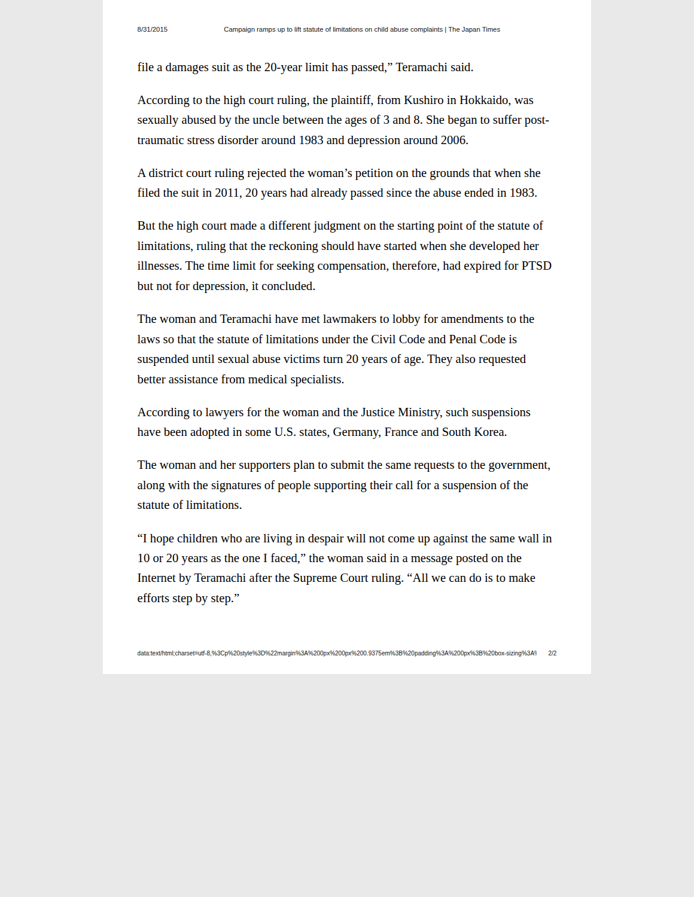8/31/2015 Campaign ramps up to lift statute of limitations on child abuse complaints | The Japan Times
file a damages suit as the 20-year limit has passed,” Teramachi said.
According to the high court ruling, the plaintiff, from Kushiro in Hokkaido, was sexually abused by the uncle between the ages of 3 and 8. She began to suffer post-traumatic stress disorder around 1983 and depression around 2006.
A district court ruling rejected the woman’s petition on the grounds that when she filed the suit in 2011, 20 years had already passed since the abuse ended in 1983.
But the high court made a different judgment on the starting point of the statute of limitations, ruling that the reckoning should have started when she developed her illnesses. The time limit for seeking compensation, therefore, had expired for PTSD but not for depression, it concluded.
The woman and Teramachi have met lawmakers to lobby for amendments to the laws so that the statute of limitations under the Civil Code and Penal Code is suspended until sexual abuse victims turn 20 years of age. They also requested better assistance from medical specialists.
According to lawyers for the woman and the Justice Ministry, such suspensions have been adopted in some U.S. states, Germany, France and South Korea.
The woman and her supporters plan to submit the same requests to the government, along with the signatures of people supporting their call for a suspension of the statute of limitations.
“I hope children who are living in despair will not come up against the same wall in 10 or 20 years as the one I faced,” the woman said in a message posted on the Internet by Teramachi after the Supreme Court ruling. “All we can do is to make efforts step by step.”
data:text/html;charset=utf-8,%3Cp%20style%3D%22margin%3A%200px%200px%200.9375em%3B%20padding%3A%200px%3B%20box-sizing%3A%20bord… 2/2